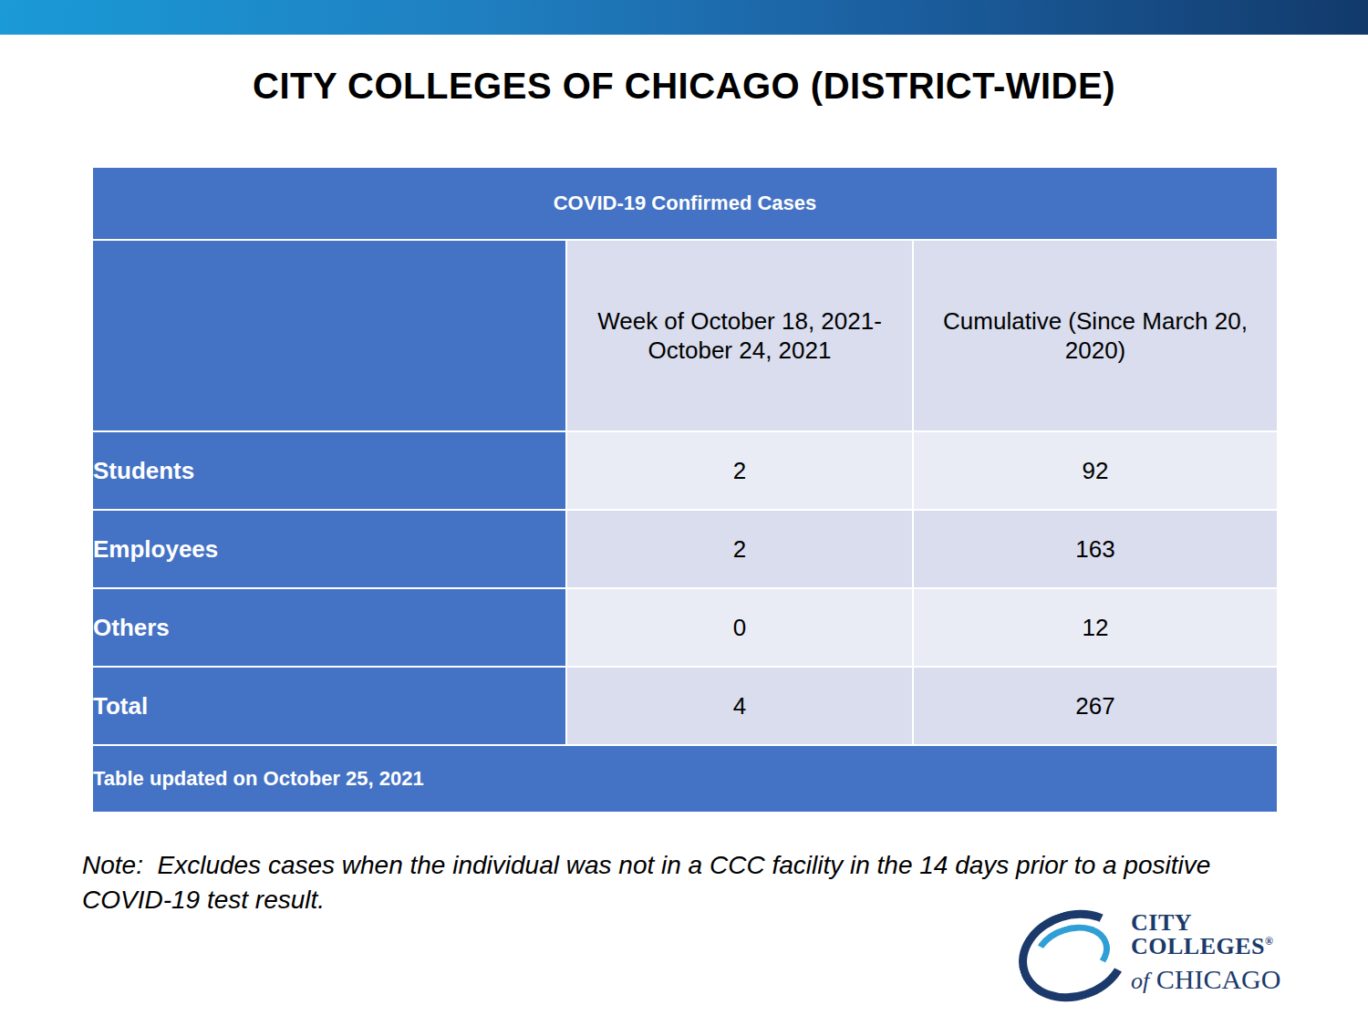CITY COLLEGES OF CHICAGO (DISTRICT-WIDE)
| COVID-19 Confirmed Cases |
| | Week of October 18, 2021- October 24, 2021 | Cumulative (Since March 20, 2020) |
| Students | 2 | 92 |
| Employees | 2 | 163 |
| Others | 0 | 12 |
| Total | 4 | 267 |
| Table updated on October 25, 2021 |
Note: Excludes cases when the individual was not in a CCC facility in the 14 days prior to a positive COVID-19 test result.
CITY COLLEGES®
of CHICAGO